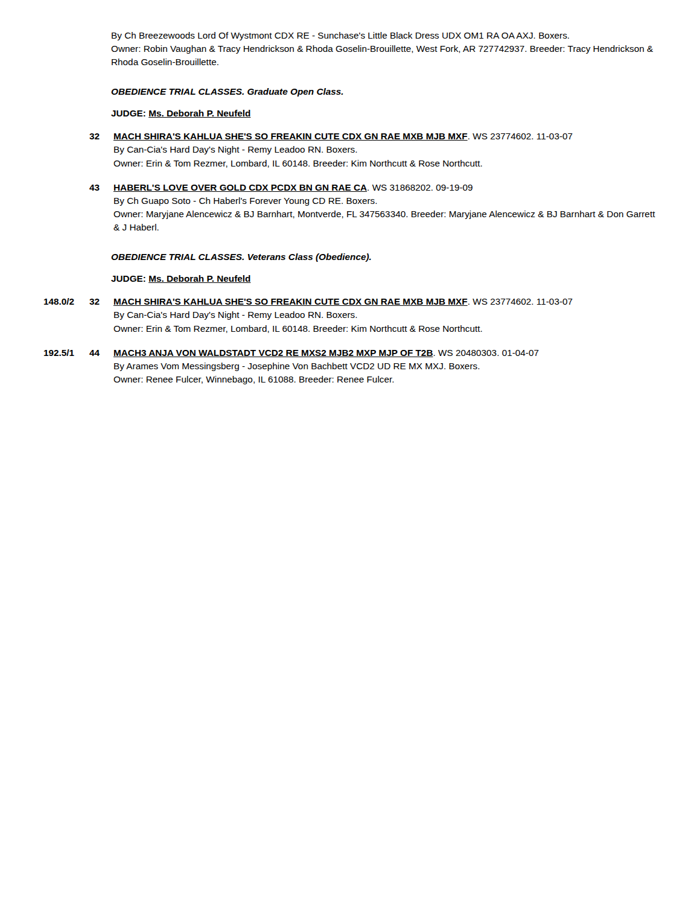By Ch Breezewoods Lord Of Wystmont CDX RE - Sunchase's Little Black Dress UDX OM1 RA OA AXJ. Boxers.
Owner: Robin Vaughan & Tracy Hendrickson & Rhoda Goselin-Brouillette, West Fork, AR 727742937. Breeder: Tracy Hendrickson & Rhoda Goselin-Brouillette.
OBEDIENCE TRIAL CLASSES. Graduate Open Class.
JUDGE: Ms. Deborah P. Neufeld
32
MACH SHIRA'S KAHLUA SHE'S SO FREAKIN CUTE CDX GN RAE MXB MJB MXF. WS 23774602. 11-03-07
By Can-Cia's Hard Day's Night - Remy Leadoo RN. Boxers.
Owner: Erin & Tom Rezmer, Lombard, IL 60148. Breeder: Kim Northcutt & Rose Northcutt.
43
HABERL'S LOVE OVER GOLD CDX PCDX BN GN RAE CA. WS 31868202. 09-19-09
By Ch Guapo Soto - Ch Haberl's Forever Young CD RE. Boxers.
Owner: Maryjane Alencewicz & BJ Barnhart, Montverde, FL 347563340. Breeder: Maryjane Alencewicz & BJ Barnhart & Don Garrett & J Haberl.
OBEDIENCE TRIAL CLASSES. Veterans Class (Obedience).
JUDGE: Ms. Deborah P. Neufeld
148.0/2
32
MACH SHIRA'S KAHLUA SHE'S SO FREAKIN CUTE CDX GN RAE MXB MJB MXF. WS 23774602. 11-03-07
By Can-Cia's Hard Day's Night - Remy Leadoo RN. Boxers.
Owner: Erin & Tom Rezmer, Lombard, IL 60148. Breeder: Kim Northcutt & Rose Northcutt.
192.5/1
44
MACH3 ANJA VON WALDSTADT VCD2 RE MXS2 MJB2 MXP MJP OF T2B. WS 20480303. 01-04-07
By Arames Vom Messingsberg - Josephine Von Bachbett VCD2 UD RE MX MXJ. Boxers.
Owner: Renee Fulcer, Winnebago, IL 61088. Breeder: Renee Fulcer.